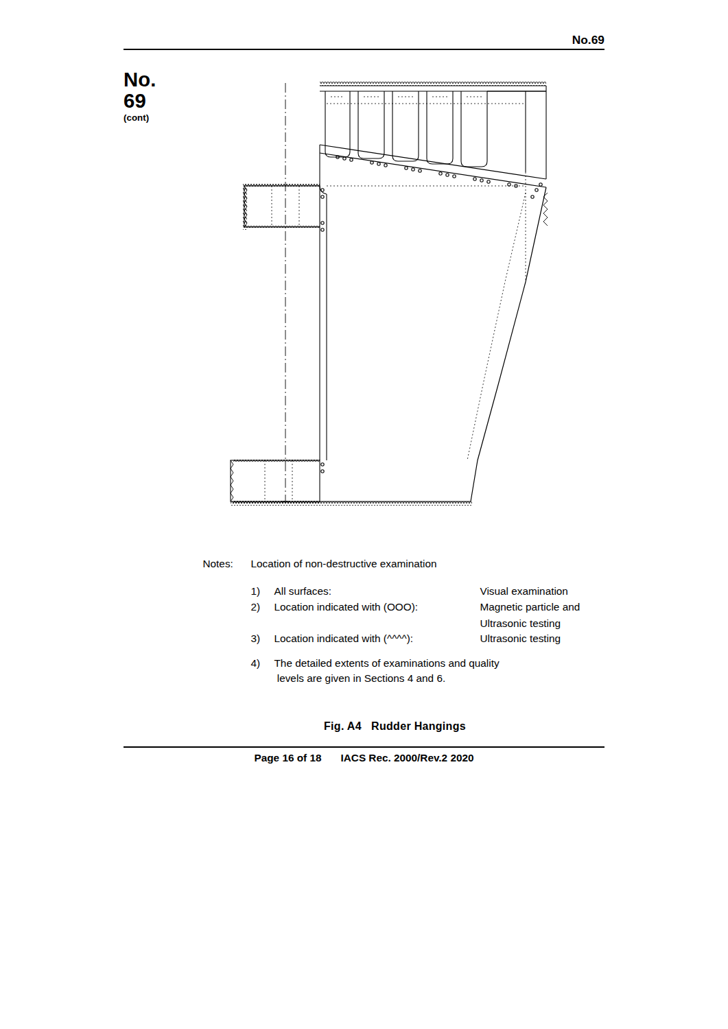No.69
No. 69 (cont)
Notes:
Location of non-destructive examination
1)
All surfaces:
Visual examination
2)
Location indicated with (OOO):
Magnetic particle and
Ultrasonic testing
3)
Location indicated with (^^^^):
Ultrasonic testing
4)
The detailed extents of examinations and quality
levels are given in Sections 4 and 6.
Fig. A4 Rudder Hangings
Page 16 of 18 IACS Rec. 2000/Rev.2 2020